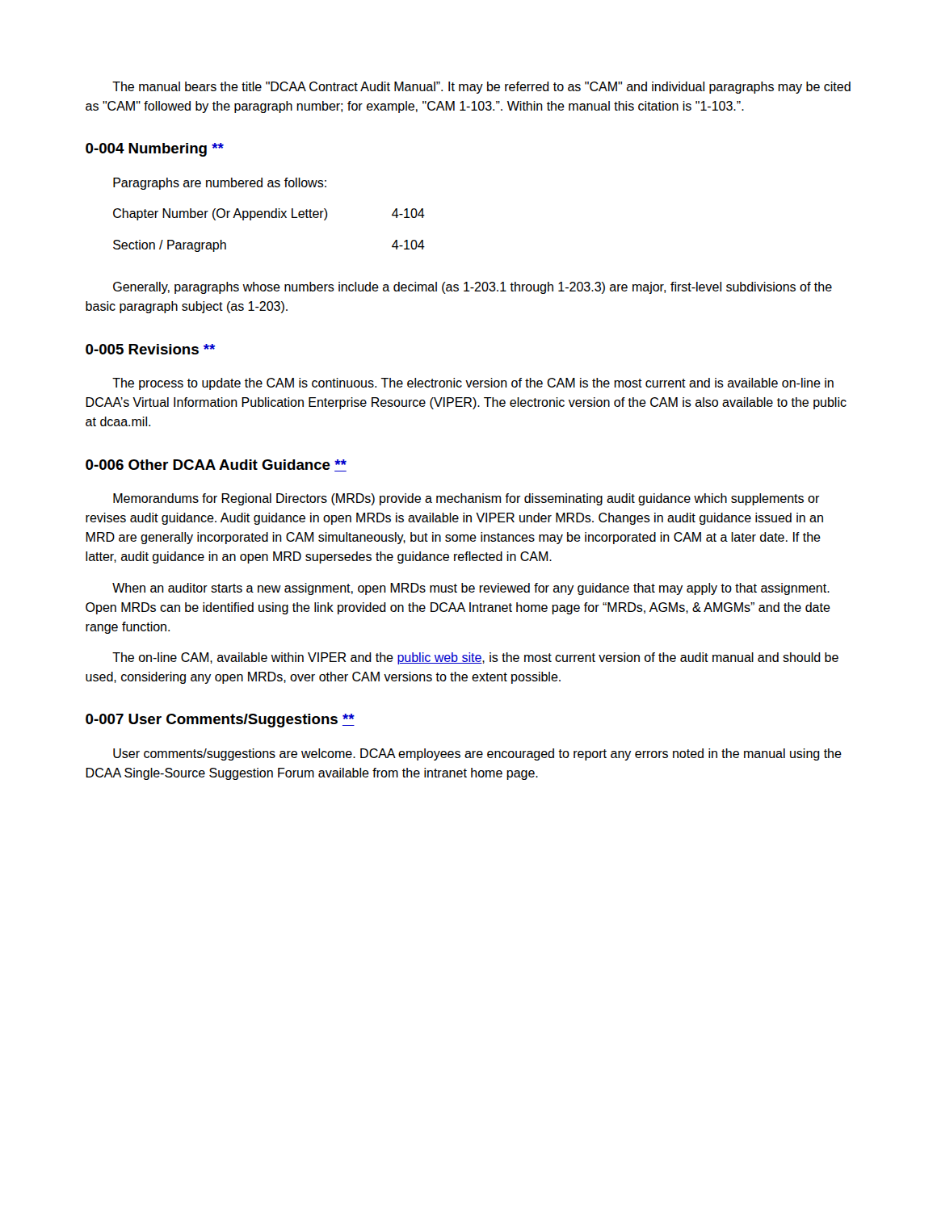The manual bears the title "DCAA Contract Audit Manual”. It may be referred to as "CAM" and individual paragraphs may be cited as "CAM" followed by the paragraph number; for example, "CAM 1-103.”. Within the manual this citation is "1-103.”.
0-004 Numbering **
Paragraphs are numbered as follows:
| Chapter Number (Or Appendix Letter) | 4-104 |
| Section / Paragraph | 4-104 |
Generally, paragraphs whose numbers include a decimal (as 1-203.1 through 1-203.3) are major, first-level subdivisions of the basic paragraph subject (as 1-203).
0-005 Revisions **
The process to update the CAM is continuous. The electronic version of the CAM is the most current and is available on-line in DCAA’s Virtual Information Publication Enterprise Resource (VIPER). The electronic version of the CAM is also available to the public at dcaa.mil.
0-006 Other DCAA Audit Guidance **
Memorandums for Regional Directors (MRDs) provide a mechanism for disseminating audit guidance which supplements or revises audit guidance. Audit guidance in open MRDs is available in VIPER under MRDs. Changes in audit guidance issued in an MRD are generally incorporated in CAM simultaneously, but in some instances may be incorporated in CAM at a later date. If the latter, audit guidance in an open MRD supersedes the guidance reflected in CAM.
When an auditor starts a new assignment, open MRDs must be reviewed for any guidance that may apply to that assignment. Open MRDs can be identified using the link provided on the DCAA Intranet home page for “MRDs, AGMs, & AMGMs” and the date range function.
The on-line CAM, available within VIPER and the public web site, is the most current version of the audit manual and should be used, considering any open MRDs, over other CAM versions to the extent possible.
0-007 User Comments/Suggestions **
User comments/suggestions are welcome. DCAA employees are encouraged to report any errors noted in the manual using the DCAA Single-Source Suggestion Forum available from the intranet home page.